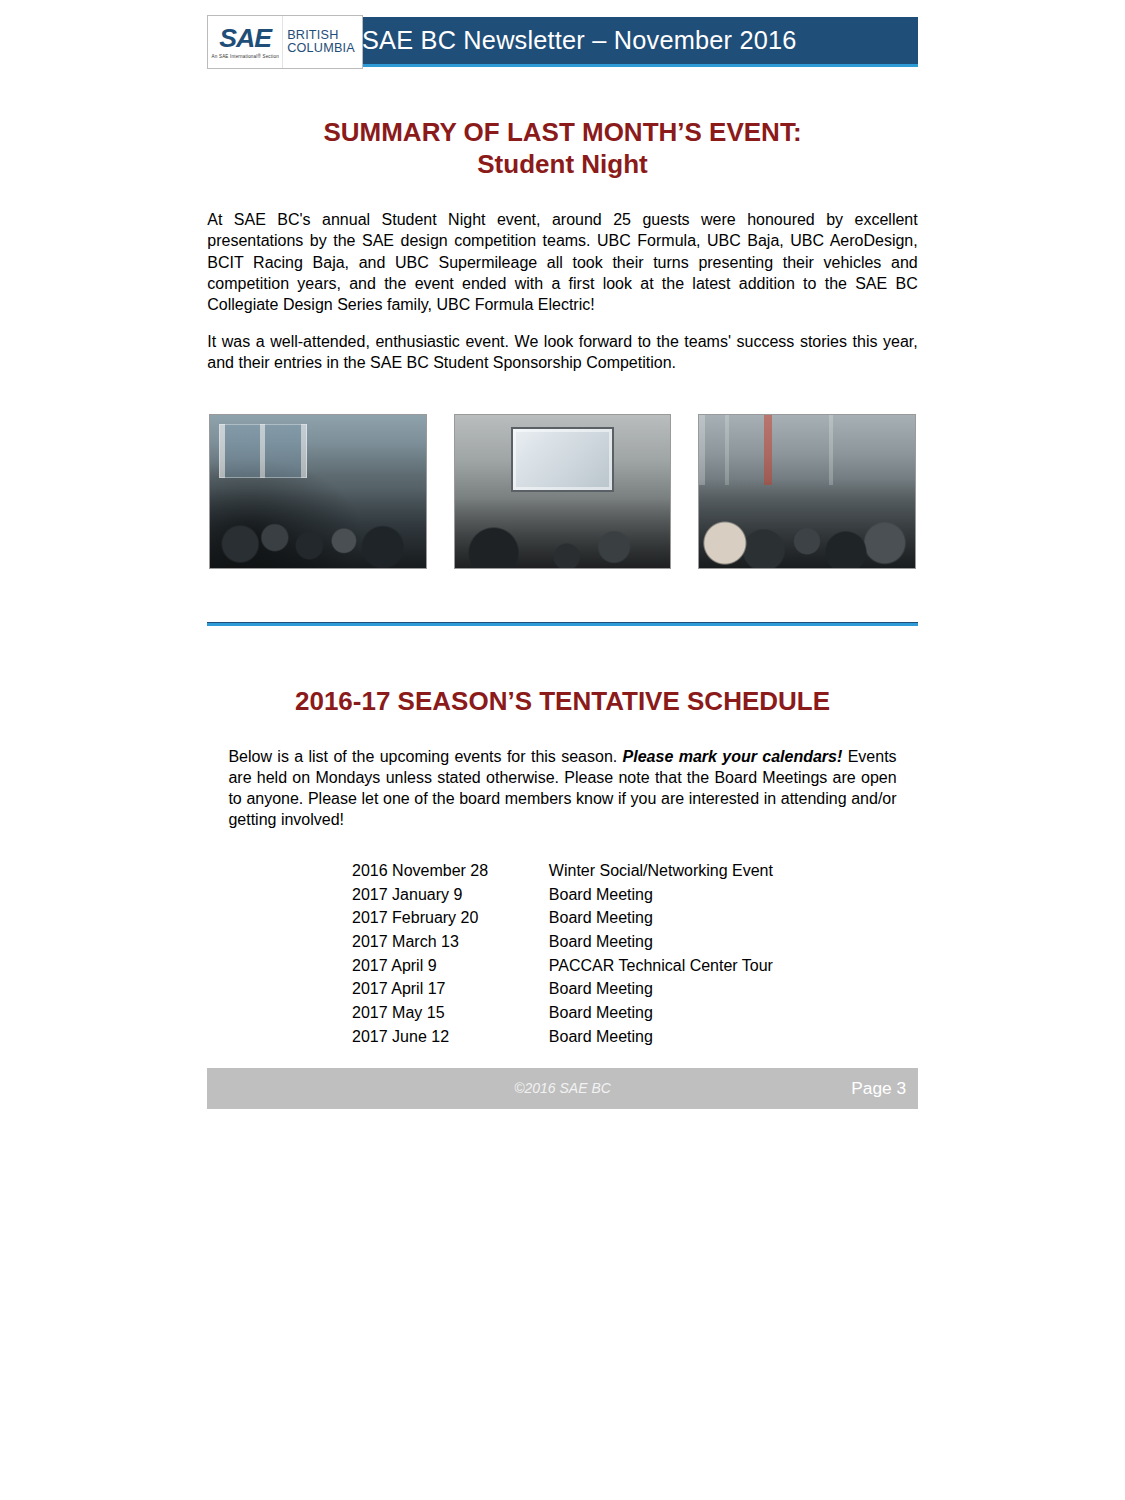SAE BC Newsletter – November 2016
SAE
An SAE International® Section
BRITISH COLUMBIA
SUMMARY OF LAST MONTH’S EVENT: Student Night
At SAE BC's annual Student Night event, around 25 guests were honoured by excellent presentations by the SAE design competition teams. UBC Formula, UBC Baja, UBC AeroDesign, BCIT Racing Baja, and UBC Supermileage all took their turns presenting their vehicles and competition years, and the event ended with a first look at the latest addition to the SAE BC Collegiate Design Series family, UBC Formula Electric!
It was a well-attended, enthusiastic event. We look forward to the teams' success stories this year, and their entries in the SAE BC Student Sponsorship Competition.
2016-17 SEASON’S TENTATIVE SCHEDULE
Below is a list of the upcoming events for this season. Please mark your calendars! Events are held on Mondays unless stated otherwise. Please note that the Board Meetings are open to anyone. Please let one of the board members know if you are interested in attending and/or getting involved!
| 2016 November 28 | Winter Social/Networking Event |
| 2017 January 9 | Board Meeting |
| 2017 February 20 | Board Meeting |
| 2017 March 13 | Board Meeting |
| 2017 April 9 | PACCAR Technical Center Tour |
| 2017 April 17 | Board Meeting |
| 2017 May 15 | Board Meeting |
| 2017 June 12 | Board Meeting |
©2016 SAE BC Page 3